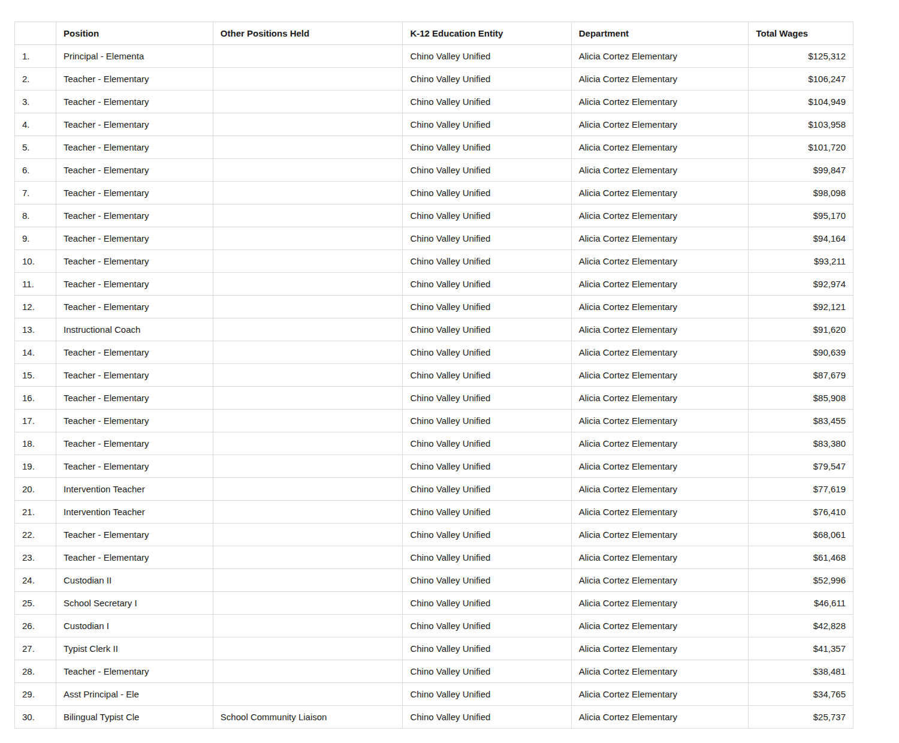Position and wage listing
| | Position | Other Positions Held | K-12 Education Entity | Department | Total Wages |
| --- | --- | --- | --- | --- | --- |
| 1. | Principal - Elementa | | Chino Valley Unified | Alicia Cortez Elementary | $125,312 |
| 2. | Teacher - Elementary | | Chino Valley Unified | Alicia Cortez Elementary | $106,247 |
| 3. | Teacher - Elementary | | Chino Valley Unified | Alicia Cortez Elementary | $104,949 |
| 4. | Teacher - Elementary | | Chino Valley Unified | Alicia Cortez Elementary | $103,958 |
| 5. | Teacher - Elementary | | Chino Valley Unified | Alicia Cortez Elementary | $101,720 |
| 6. | Teacher - Elementary | | Chino Valley Unified | Alicia Cortez Elementary | $99,847 |
| 7. | Teacher - Elementary | | Chino Valley Unified | Alicia Cortez Elementary | $98,098 |
| 8. | Teacher - Elementary | | Chino Valley Unified | Alicia Cortez Elementary | $95,170 |
| 9. | Teacher - Elementary | | Chino Valley Unified | Alicia Cortez Elementary | $94,164 |
| 10. | Teacher - Elementary | | Chino Valley Unified | Alicia Cortez Elementary | $93,211 |
| 11. | Teacher - Elementary | | Chino Valley Unified | Alicia Cortez Elementary | $92,974 |
| 12. | Teacher - Elementary | | Chino Valley Unified | Alicia Cortez Elementary | $92,121 |
| 13. | Instructional Coach | | Chino Valley Unified | Alicia Cortez Elementary | $91,620 |
| 14. | Teacher - Elementary | | Chino Valley Unified | Alicia Cortez Elementary | $90,639 |
| 15. | Teacher - Elementary | | Chino Valley Unified | Alicia Cortez Elementary | $87,679 |
| 16. | Teacher - Elementary | | Chino Valley Unified | Alicia Cortez Elementary | $85,908 |
| 17. | Teacher - Elementary | | Chino Valley Unified | Alicia Cortez Elementary | $83,455 |
| 18. | Teacher - Elementary | | Chino Valley Unified | Alicia Cortez Elementary | $83,380 |
| 19. | Teacher - Elementary | | Chino Valley Unified | Alicia Cortez Elementary | $79,547 |
| 20. | Intervention Teacher | | Chino Valley Unified | Alicia Cortez Elementary | $77,619 |
| 21. | Intervention Teacher | | Chino Valley Unified | Alicia Cortez Elementary | $76,410 |
| 22. | Teacher - Elementary | | Chino Valley Unified | Alicia Cortez Elementary | $68,061 |
| 23. | Teacher - Elementary | | Chino Valley Unified | Alicia Cortez Elementary | $61,468 |
| 24. | Custodian II | | Chino Valley Unified | Alicia Cortez Elementary | $52,996 |
| 25. | School Secretary I | | Chino Valley Unified | Alicia Cortez Elementary | $46,611 |
| 26. | Custodian I | | Chino Valley Unified | Alicia Cortez Elementary | $42,828 |
| 27. | Typist Clerk II | | Chino Valley Unified | Alicia Cortez Elementary | $41,357 |
| 28. | Teacher - Elementary | | Chino Valley Unified | Alicia Cortez Elementary | $38,481 |
| 29. | Asst Principal - Ele | | Chino Valley Unified | Alicia Cortez Elementary | $34,765 |
| 30. | Bilingual Typist Cle | School Community Liaison | Chino Valley Unified | Alicia Cortez Elementary | $25,737 |